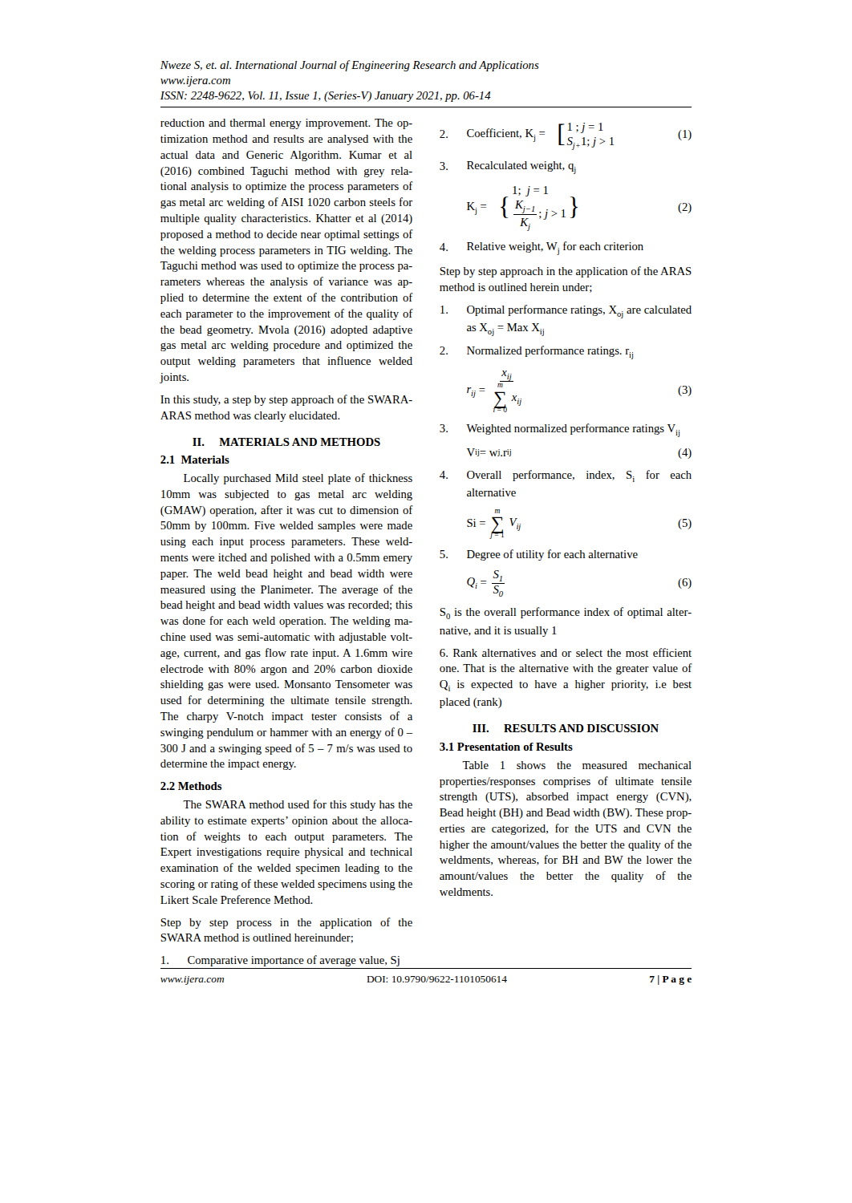Nweze S, et. al. International Journal of Engineering Research and Applications
www.ijera.com
ISSN: 2248-9622, Vol. 11, Issue 1, (Series-V) January 2021, pp. 06-14
reduction and thermal energy improvement. The optimization method and results are analysed with the actual data and Generic Algorithm. Kumar et al (2016) combined Taguchi method with grey relational analysis to optimize the process parameters of gas metal arc welding of AISI 1020 carbon steels for multiple quality characteristics. Khatter et al (2014) proposed a method to decide near optimal settings of the welding process parameters in TIG welding. The Taguchi method was used to optimize the process parameters whereas the analysis of variance was applied to determine the extent of the contribution of each parameter to the improvement of the quality of the bead geometry. Mvola (2016) adopted adaptive gas metal arc welding procedure and optimized the output welding parameters that influence welded joints.
In this study, a step by step approach of the SWARA-ARAS method was clearly elucidated.
II. MATERIALS AND METHODS
2.1 Materials
Locally purchased Mild steel plate of thickness 10mm was subjected to gas metal arc welding (GMAW) operation, after it was cut to dimension of 50mm by 100mm. Five welded samples were made using each input process parameters. These weldments were itched and polished with a 0.5mm emery paper. The weld bead height and bead width were measured using the Planimeter. The average of the bead height and bead width values was recorded; this was done for each weld operation. The welding machine used was semi-automatic with adjustable voltage, current, and gas flow rate input. A 1.6mm wire electrode with 80% argon and 20% carbon dioxide shielding gas were used. Monsanto Tensometer was used for determining the ultimate tensile strength. The charpy V-notch impact tester consists of a swinging pendulum or hammer with an energy of 0 – 300 J and a swinging speed of 5 – 7 m/s was used to determine the impact energy.
2.2 Methods
The SWARA method used for this study has the ability to estimate experts’ opinion about the allocation of weights to each output parameters. The Expert investigations require physical and technical examination of the welded specimen leading to the scoring or rating of these welded specimens using the Likert Scale Preference Method.
Step by step process in the application of the SWARA method is outlined hereinunder;
1. Comparative importance of average value, Sj
2.
Coefficient, Kj =
[ 1 ; j = 1 Sj+1; j > 1 (1)
3.
Recalculated weight, qj
Kj =
{ 1; j = 1 Kj−1 Kj; j > 1 } (2)
4.
Relative weight, Wj for each criterion
Step by step approach in the application of the ARAS method is outlined herein under;
1. Optimal performance ratings, Xoj are calculated as Xoj = Max Xij
2. Normalized performance ratings. rij
rij = xij m ∑ i = 0 xij (3)
3. Weighted normalized performance ratings Vij
Vij = wj .rij (4)
4. Overall performance, index, Si for each alternative
Si = m ∑ j = 1 Vij (5)
5. Degree of utility for each alternative
Qi = S1 S0 (6)
S0 is the overall performance index of optimal alternative, and it is usually 1
6. Rank alternatives and or select the most efficient one. That is the alternative with the greater value of Qi is expected to have a higher priority, i.e best placed (rank)
III. RESULTS AND DISCUSSION
3.1 Presentation of Results
Table 1 shows the measured mechanical properties/responses comprises of ultimate tensile strength (UTS), absorbed impact energy (CVN), Bead height (BH) and Bead width (BW). These properties are categorized, for the UTS and CVN the higher the amount/values the better the quality of the weldments, whereas, for BH and BW the lower the amount/values the better the quality of the weldments.
www.ijera.com DOI: 10.9790/9622-1101050614 7 | P a g e